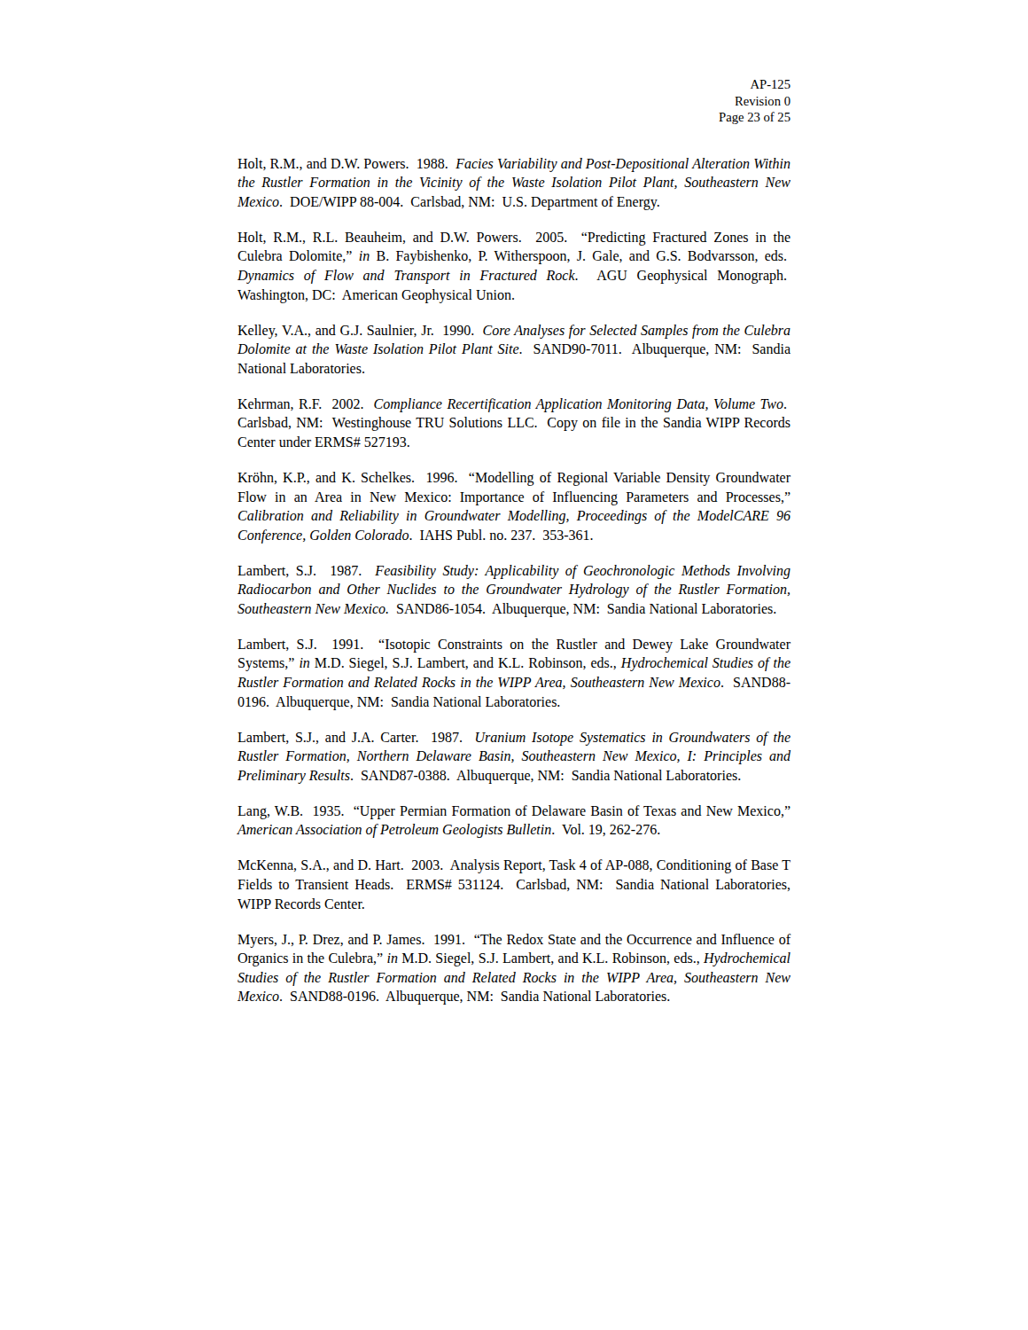AP-125
Revision 0
Page 23 of 25
Holt, R.M., and D.W. Powers. 1988. Facies Variability and Post-Depositional Alteration Within the Rustler Formation in the Vicinity of the Waste Isolation Pilot Plant, Southeastern New Mexico. DOE/WIPP 88-004. Carlsbad, NM: U.S. Department of Energy.
Holt, R.M., R.L. Beauheim, and D.W. Powers. 2005. “Predicting Fractured Zones in the Culebra Dolomite,” in B. Faybishenko, P. Witherspoon, J. Gale, and G.S. Bodvarsson, eds. Dynamics of Flow and Transport in Fractured Rock. AGU Geophysical Monograph. Washington, DC: American Geophysical Union.
Kelley, V.A., and G.J. Saulnier, Jr. 1990. Core Analyses for Selected Samples from the Culebra Dolomite at the Waste Isolation Pilot Plant Site. SAND90-7011. Albuquerque, NM: Sandia National Laboratories.
Kehrman, R.F. 2002. Compliance Recertification Application Monitoring Data, Volume Two. Carlsbad, NM: Westinghouse TRU Solutions LLC. Copy on file in the Sandia WIPP Records Center under ERMS# 527193.
Kröhn, K.P., and K. Schelkes. 1996. “Modelling of Regional Variable Density Groundwater Flow in an Area in New Mexico: Importance of Influencing Parameters and Processes,” Calibration and Reliability in Groundwater Modelling, Proceedings of the ModelCARE 96 Conference, Golden Colorado. IAHS Publ. no. 237. 353-361.
Lambert, S.J. 1987. Feasibility Study: Applicability of Geochronologic Methods Involving Radiocarbon and Other Nuclides to the Groundwater Hydrology of the Rustler Formation, Southeastern New Mexico. SAND86-1054. Albuquerque, NM: Sandia National Laboratories.
Lambert, S.J. 1991. “Isotopic Constraints on the Rustler and Dewey Lake Groundwater Systems,” in M.D. Siegel, S.J. Lambert, and K.L. Robinson, eds., Hydrochemical Studies of the Rustler Formation and Related Rocks in the WIPP Area, Southeastern New Mexico. SAND88-0196. Albuquerque, NM: Sandia National Laboratories.
Lambert, S.J., and J.A. Carter. 1987. Uranium Isotope Systematics in Groundwaters of the Rustler Formation, Northern Delaware Basin, Southeastern New Mexico, I: Principles and Preliminary Results. SAND87-0388. Albuquerque, NM: Sandia National Laboratories.
Lang, W.B. 1935. “Upper Permian Formation of Delaware Basin of Texas and New Mexico,” American Association of Petroleum Geologists Bulletin. Vol. 19, 262-276.
McKenna, S.A., and D. Hart. 2003. Analysis Report, Task 4 of AP-088, Conditioning of Base T Fields to Transient Heads. ERMS# 531124. Carlsbad, NM: Sandia National Laboratories, WIPP Records Center.
Myers, J., P. Drez, and P. James. 1991. “The Redox State and the Occurrence and Influence of Organics in the Culebra,” in M.D. Siegel, S.J. Lambert, and K.L. Robinson, eds., Hydrochemical Studies of the Rustler Formation and Related Rocks in the WIPP Area, Southeastern New Mexico. SAND88-0196. Albuquerque, NM: Sandia National Laboratories.